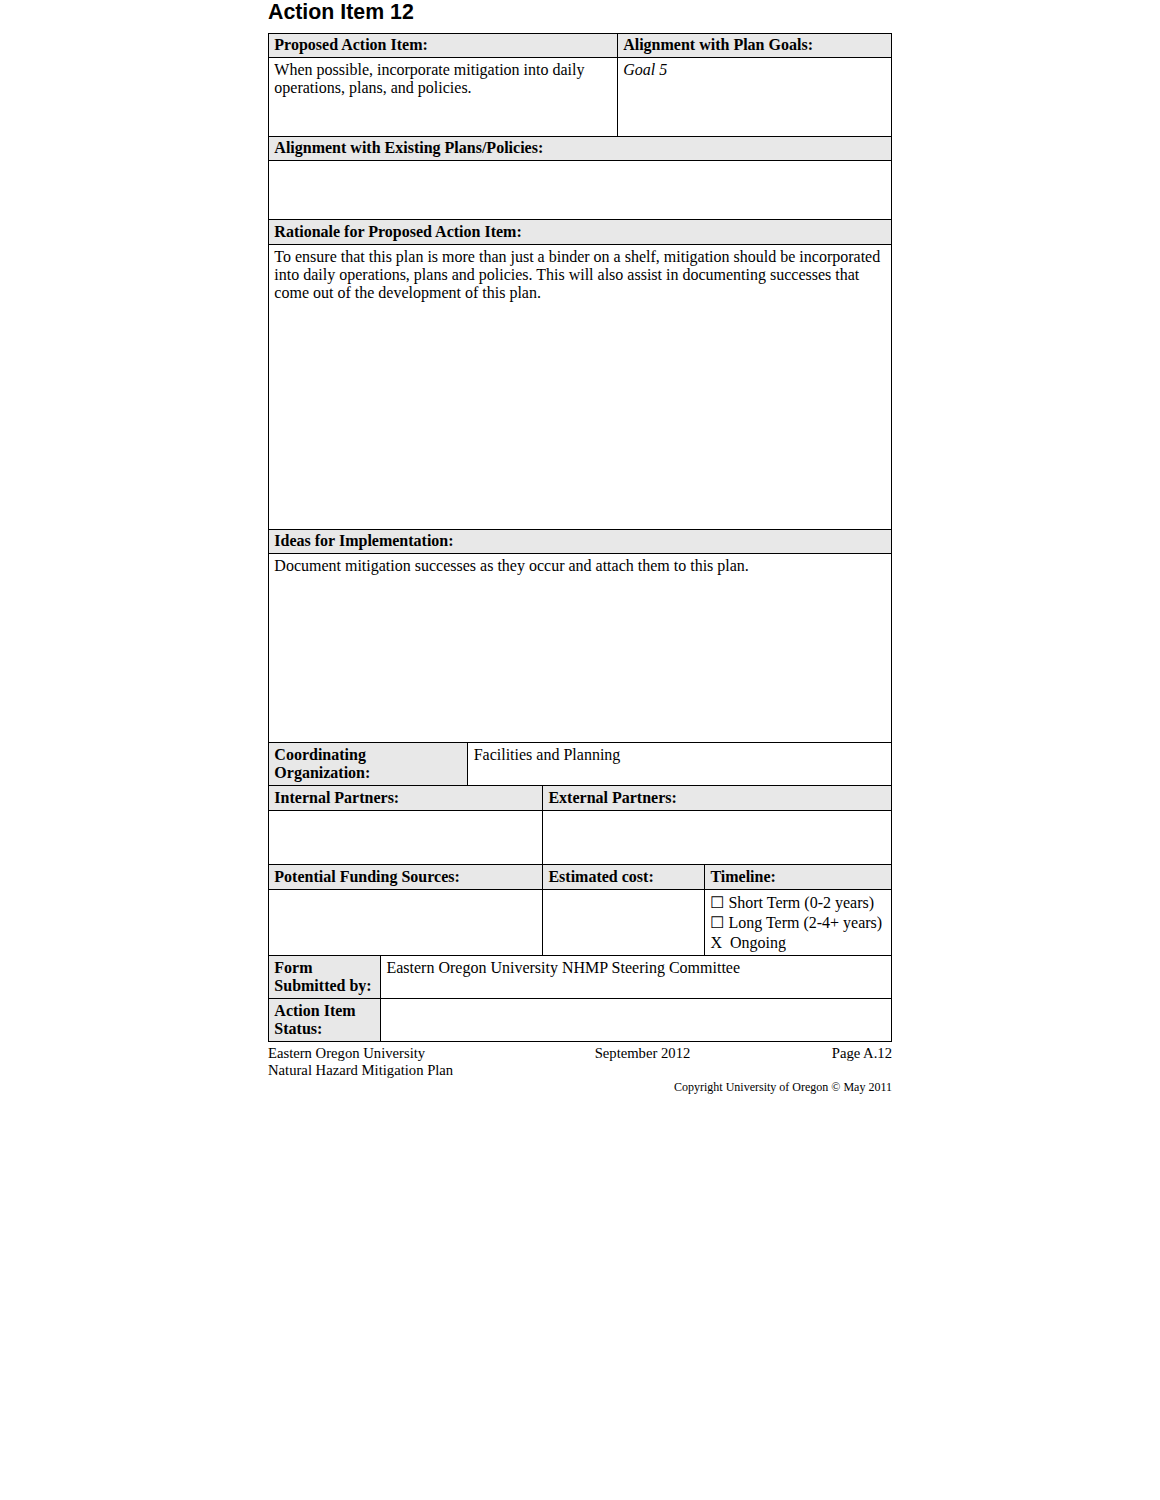Action Item 12
| Proposed Action Item: | Alignment with Plan Goals: |
| When possible, incorporate mitigation into daily operations, plans, and policies. | Goal 5 |
| Alignment with Existing Plans/Policies: |
| Rationale for Proposed Action Item: |
| To ensure that this plan is more than just a binder on a shelf, mitigation should be incorporated into daily operations, plans and policies. This will also assist in documenting successes that come out of the development of this plan. |
| Ideas for Implementation: |
| Document mitigation successes as they occur and attach them to this plan. |
| Coordinating Organization: | Facilities and Planning |
| Internal Partners: | External Partners: |
| Potential Funding Sources: | Estimated cost: | Timeline: |
| | | ☐ Short Term (0-2 years) ☐ Long Term (2-4+ years) X Ongoing |
| Form Submitted by: | Eastern Oregon University NHMP Steering Committee |
| Action Item Status: | |
Eastern Oregon University
Natural Hazard Mitigation Plan
September 2012
Page A.12
Copyright University of Oregon © May 2011